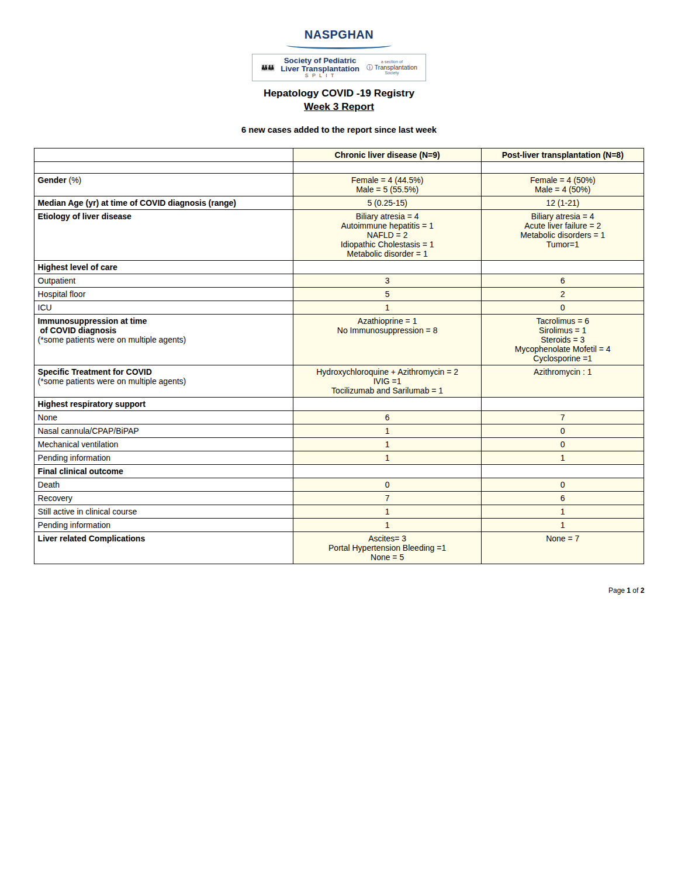NASPGHAN
| 👪👪 | Society of Pediatric Liver Transplantation S P L I T | a section of ⓘ Transplantation Society |
Hepatology COVID -19 Registry
Week 3 Report
6 new cases added to the report since last week
| | Chronic liver disease (N=9) | Post-liver transplantation (N=8) |
| --- | --- | --- |
| Gender (%) | Female = 4 (44.5%) Male = 5 (55.5%) | Female = 4 (50%) Male = 4 (50%) |
| Median Age (yr) at time of COVID diagnosis (range) | 5 (0.25-15) | 12 (1-21) |
| Etiology of liver disease | Biliary atresia = 4 Autoimmune hepatitis = 1 NAFLD = 2 Idiopathic Cholestasis = 1 Metabolic disorder = 1 | Biliary atresia = 4 Acute liver failure = 2 Metabolic disorders = 1 Tumor=1 |
| Highest level of care | | |
| Outpatient | 3 | 6 |
| Hospital floor | 5 | 2 |
| ICU | 1 | 0 |
| Immunosuppression at time of COVID diagnosis (*some patients were on multiple agents) | Azathioprine = 1 No Immunosuppression = 8 | Tacrolimus = 6 Sirolimus = 1 Steroids = 3 Mycophenolate Mofetil = 4 Cyclosporine =1 |
| Specific Treatment for COVID (*some patients were on multiple agents) | Hydroxychloroquine + Azithromycin = 2 IVIG =1 Tocilizumab and Sarilumab = 1 | Azithromycin : 1 |
| Highest respiratory support | | |
| None | 6 | 7 |
| Nasal cannula/CPAP/BiPAP | 1 | 0 |
| Mechanical ventilation | 1 | 0 |
| Pending information | 1 | 1 |
| Final clinical outcome | | |
| Death | 0 | 0 |
| Recovery | 7 | 6 |
| Still active in clinical course | 1 | 1 |
| Pending information | 1 | 1 |
| Liver related Complications | Ascites= 3 Portal Hypertension Bleeding =1 None = 5 | None = 7 |
Page 1 of 2